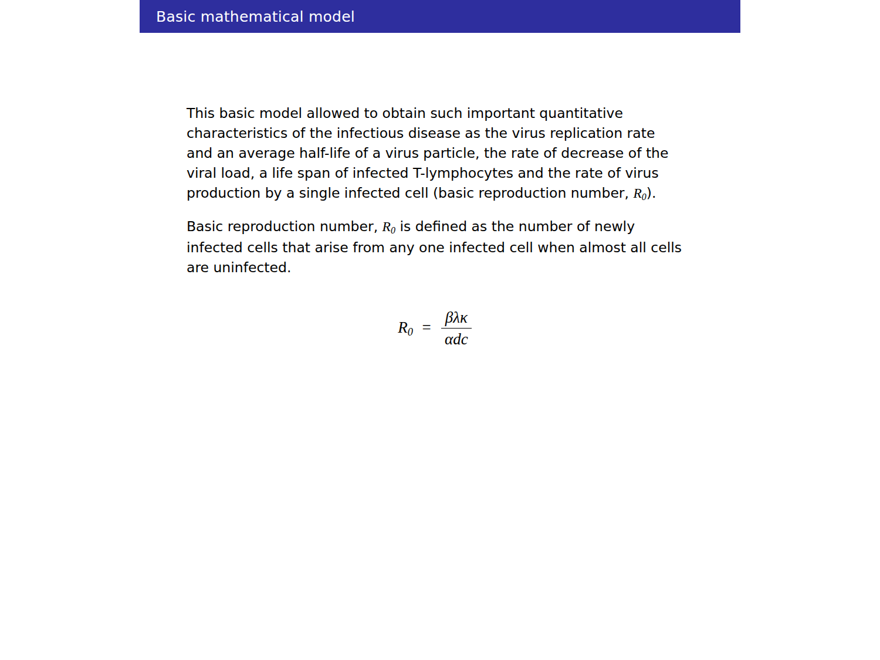Basic mathematical model
This basic model allowed to obtain such important quantitative characteristics of the infectious disease as the virus replication rate and an average half-life of a virus particle, the rate of decrease of the viral load, a life span of infected T-lymphocytes and the rate of virus production by a single infected cell (basic reproduction number, R0).
Basic reproduction number, R0 is defined as the number of newly infected cells that arise from any one infected cell when almost all cells are uninfected.
R0 = βλκ αdc